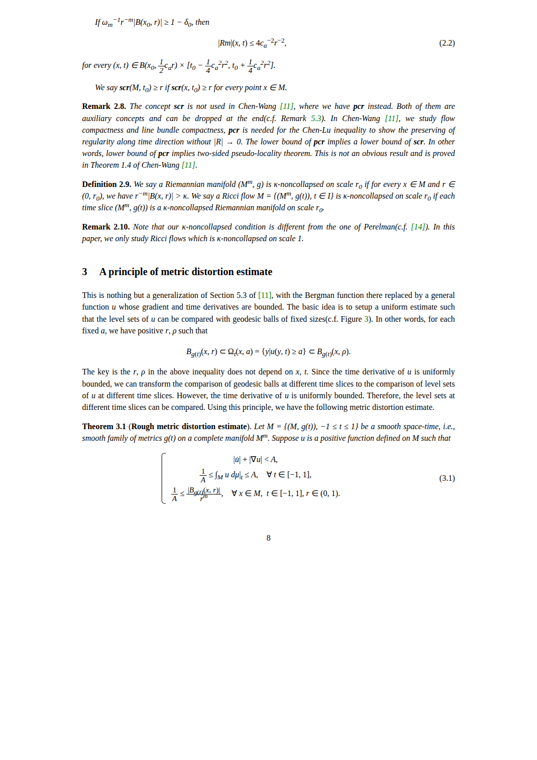If ωm−1r−m|B(x0, r)| ≥ 1 − δ0, then
|Rm|(x, t) ≤ 4ca−2r−2, (2.2)
for every (x, t) ∈ B(x0, 12car) × [t0 − 14ca2r2, t0 + 14ca2r2].
We say scr(M, t0) ≥ r if scr(x, t0) ≥ r for every point x ∈ M.
Remark 2.8. The concept scr is not used in Chen-Wang [11], where we have pcr instead. Both of them are auxiliary concepts and can be dropped at the end(c.f. Remark 5.3). In Chen-Wang [11], we study flow compactness and line bundle compactness, pcr is needed for the Chen-Lu inequality to show the preserving of regularity along time direction without |R| → 0. The lower bound of pcr implies a lower bound of scr. In other words, lower bound of pcr implies two-sided pseudo-locality theorem. This is not an obvious result and is proved in Theorem 1.4 of Chen-Wang [11].
Definition 2.9. We say a Riemannian manifold (Mm, g) is κ-noncollapsed on scale r0 if for every x ∈ M and r ∈ (0, r0), we have r−m|B(x, r)| > κ. We say a Ricci flow M = {(Mm, g(t)), t ∈ I} is κ-noncollapsed on scale r0 if each time slice (Mm, g(t)) is a κ-noncollapsed Riemannian manifold on scale r0.
Remark 2.10. Note that our κ-noncollapsed condition is different from the one of Perelman(c.f. [14]). In this paper, we only study Ricci flows which is κ-noncollapsed on scale 1.
3 A principle of metric distortion estimate
This is nothing but a generalization of Section 5.3 of [11], with the Bergman function there replaced by a general function u whose gradient and time derivatives are bounded. The basic idea is to setup a uniform estimate such that the level sets of u can be compared with geodesic balls of fixed sizes(c.f. Figure 3). In other words, for each fixed a, we have positive r, ρ such that
Bg(t)(x, r) ⊂ Ωt(x, a) = {y|u(y, t) ≥ a} ⊂ Bg(t)(x, ρ).
The key is the r, ρ in the above inequality does not depend on x, t. Since the time derivative of u is uniformly bounded, we can transform the comparison of geodesic balls at different time slices to the comparison of level sets of u at different time slices. However, the time derivative of u is uniformly bounded. Therefore, the level sets at different time slices can be compared. Using this principle, we have the following metric distortion estimate.
Theorem 3.1 (Rough metric distortion estimate). Let M = {(M, g(t)), −1 ≤ t ≤ 1} be a smooth space-time, i.e., smooth family of metrics g(t) on a complete manifold Mm. Suppose u is a positive function defined on M such that
| / u̇ / + /∇ u / < A , |
| 1 A ≤ ∫ M u dμ / t ≤ A , ∀ t ∈ [−1, 1], |
| 1 A ≤ / B g ( t ) ( x , r )/ r m , ∀ x ∈ M , t ∈ [−1, 1], r ∈ (0, 1). |
(3.1)
8